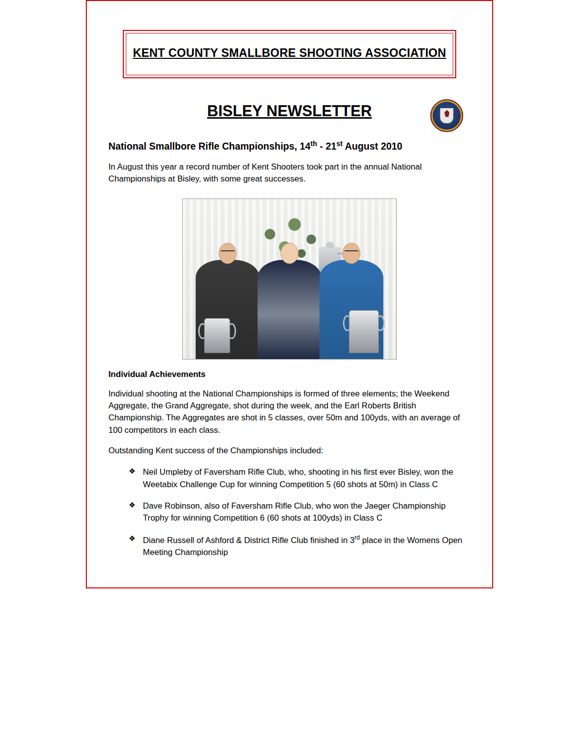KENT COUNTY SMALLBORE SHOOTING ASSOCIATION
BISLEY NEWSLETTER
National Smallbore Rifle Championships, 14th - 21st August 2010
In August this year a record number of Kent Shooters took part in the annual National Championships at Bisley, with some great successes.
Individual Achievements
Individual shooting at the National Championships is formed of three elements; the Weekend Aggregate, the Grand Aggregate, shot during the week, and the Earl Roberts British Championship. The Aggregates are shot in 5 classes, over 50m and 100yds, with an average of 100 competitors in each class.
Outstanding Kent success of the Championships included:
Neil Umpleby of Faversham Rifle Club, who, shooting in his first ever Bisley, won the Weetabix Challenge Cup for winning Competition 5 (60 shots at 50m) in Class C
Dave Robinson, also of Faversham Rifle Club, who won the Jaeger Championship Trophy for winning Competition 6 (60 shots at 100yds) in Class C
Diane Russell of Ashford & District Rifle Club finished in 3rd place in the Womens Open Meeting Championship